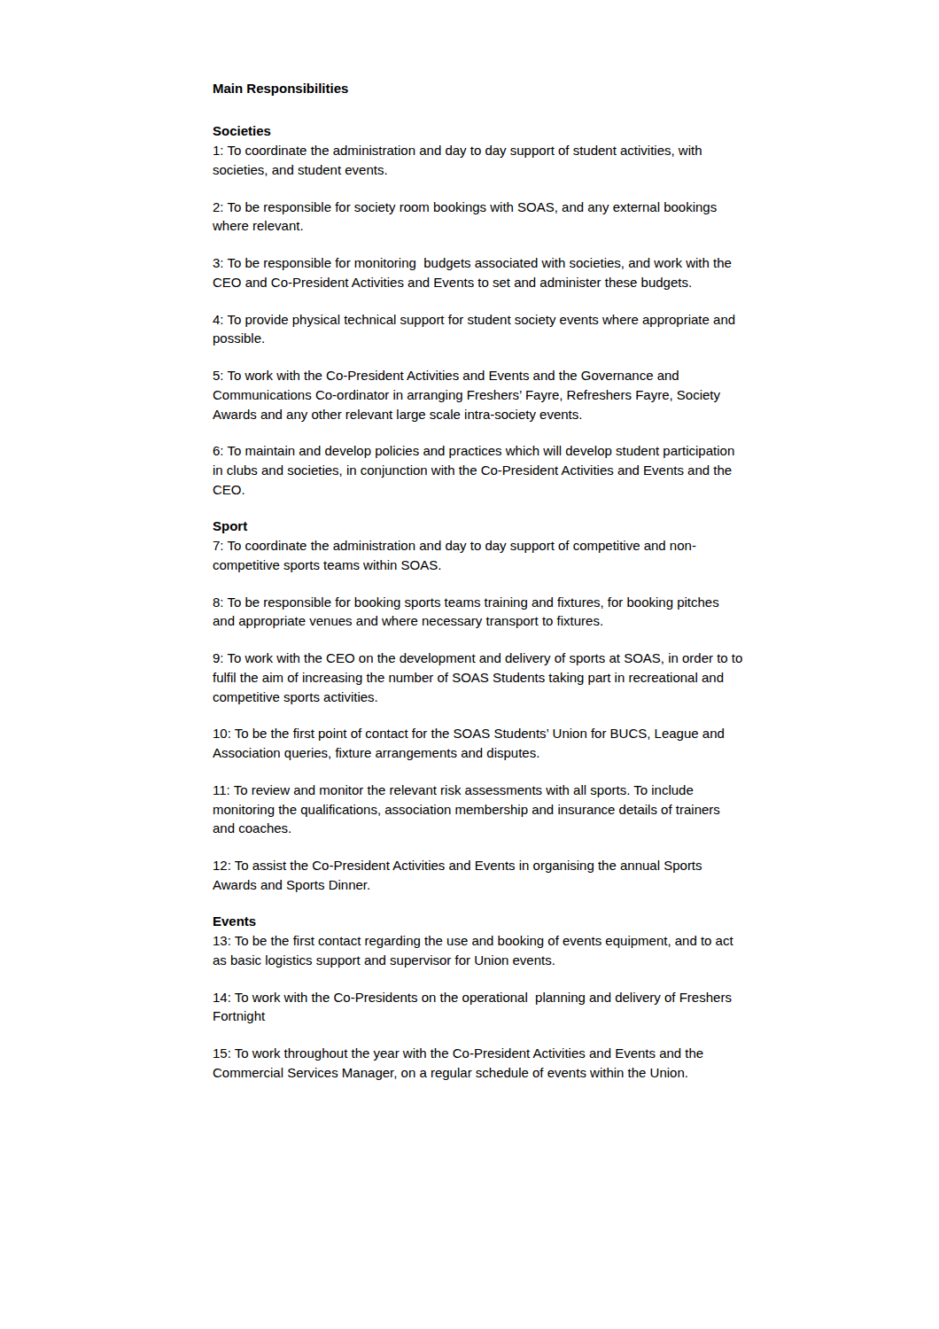Main Responsibilities
Societies
1: To coordinate the administration and day to day support of student activities, with societies, and student events.
2: To be responsible for society room bookings with SOAS, and any external bookings where relevant.
3: To be responsible for monitoring budgets associated with societies, and work with the CEO and Co-President Activities and Events to set and administer these budgets.
4: To provide physical technical support for student society events where appropriate and possible.
5: To work with the Co-President Activities and Events and the Governance and Communications Co-ordinator in arranging Freshers’ Fayre, Refreshers Fayre, Society Awards and any other relevant large scale intra-society events.
6: To maintain and develop policies and practices which will develop student participation in clubs and societies, in conjunction with the Co-President Activities and Events and the CEO.
Sport
7: To coordinate the administration and day to day support of competitive and non-competitive sports teams within SOAS.
8: To be responsible for booking sports teams training and fixtures, for booking pitches and appropriate venues and where necessary transport to fixtures.
9: To work with the CEO on the development and delivery of sports at SOAS, in order to to fulfil the aim of increasing the number of SOAS Students taking part in recreational and competitive sports activities.
10: To be the first point of contact for the SOAS Students’ Union for BUCS, League and Association queries, fixture arrangements and disputes.
11: To review and monitor the relevant risk assessments with all sports. To include monitoring the qualifications, association membership and insurance details of trainers and coaches.
12: To assist the Co-President Activities and Events in organising the annual Sports Awards and Sports Dinner.
Events
13: To be the first contact regarding the use and booking of events equipment, and to act as basic logistics support and supervisor for Union events.
14: To work with the Co-Presidents on the operational planning and delivery of Freshers Fortnight
15: To work throughout the year with the Co-President Activities and Events and the Commercial Services Manager, on a regular schedule of events within the Union.